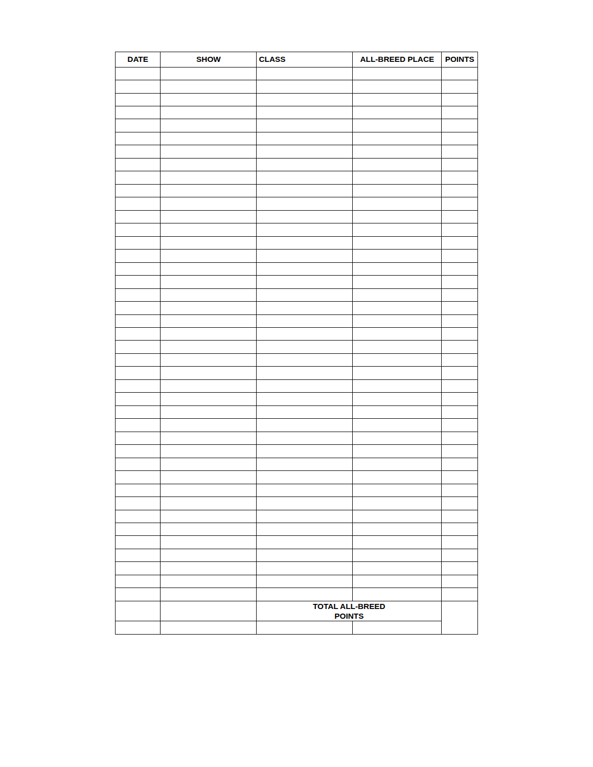| DATE | SHOW | CLASS | ALL-BREED PLACE | POINTS |
| --- | --- | --- | --- | --- |
| | | TOTAL ALL-BREED POINTS | |